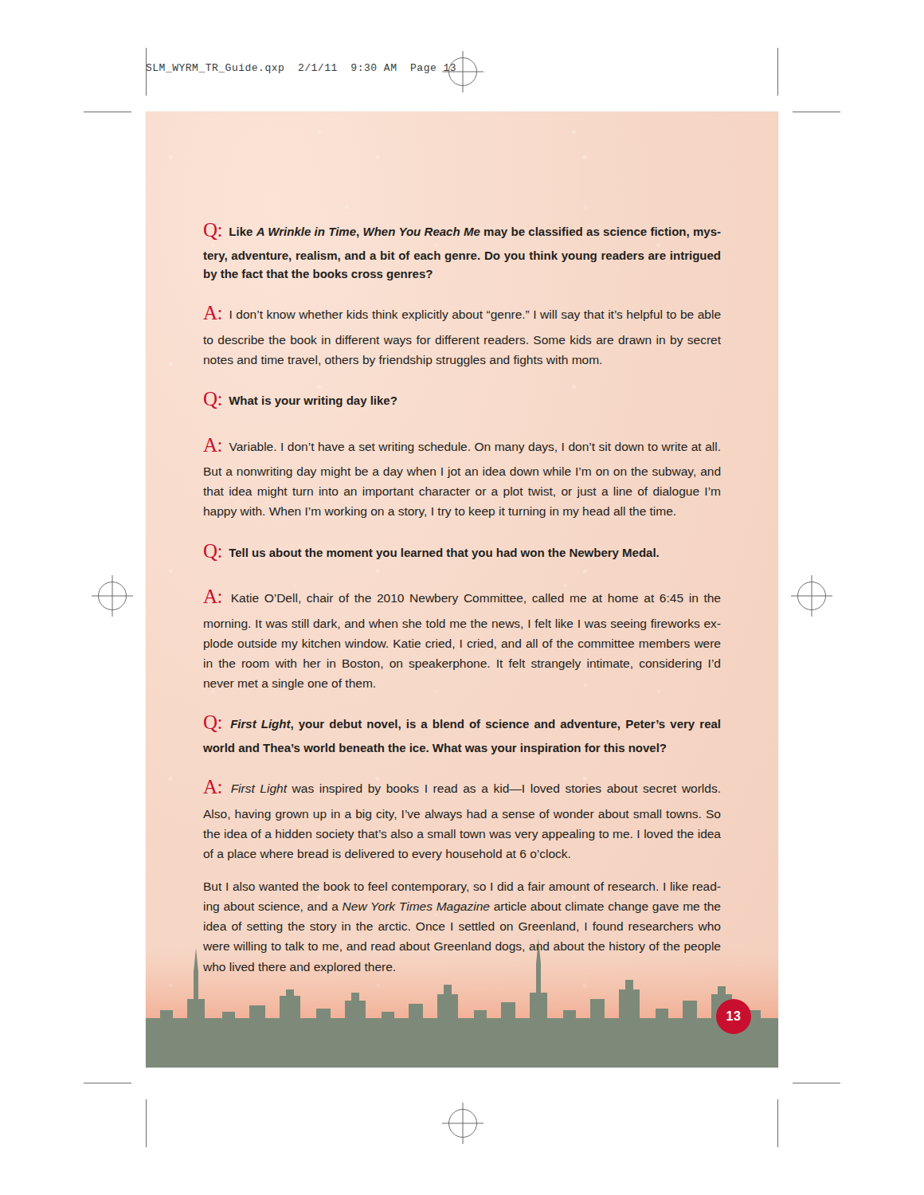SLM_WYRM_TR_Guide.qxp 2/1/11 9:30 AM Page 13
Q: Like A Wrinkle in Time, When You Reach Me may be classified as science fiction, mystery, adventure, realism, and a bit of each genre. Do you think young readers are intrigued by the fact that the books cross genres?
A: I don’t know whether kids think explicitly about “genre.” I will say that it’s helpful to be able to describe the book in different ways for different readers. Some kids are drawn in by secret notes and time travel, others by friendship struggles and fights with mom.
Q: What is your writing day like?
A: Variable. I don’t have a set writing schedule. On many days, I don’t sit down to write at all. But a nonwriting day might be a day when I jot an idea down while I’m on on the subway, and that idea might turn into an important character or a plot twist, or just a line of dialogue I’m happy with. When I’m working on a story, I try to keep it turning in my head all the time.
Q: Tell us about the moment you learned that you had won the Newbery Medal.
A: Katie O’Dell, chair of the 2010 Newbery Committee, called me at home at 6:45 in the morning. It was still dark, and when she told me the news, I felt like I was seeing fireworks explode outside my kitchen window. Katie cried, I cried, and all of the committee members were in the room with her in Boston, on speakerphone. It felt strangely intimate, considering I’d never met a single one of them.
Q: First Light, your debut novel, is a blend of science and adventure, Peter’s very real world and Thea’s world beneath the ice. What was your inspiration for this novel?
A: First Light was inspired by books I read as a kid—I loved stories about secret worlds. Also, having grown up in a big city, I’ve always had a sense of wonder about small towns. So the idea of a hidden society that’s also a small town was very appealing to me. I loved the idea of a place where bread is delivered to every household at 6 o’clock.
But I also wanted the book to feel contemporary, so I did a fair amount of research. I like reading about science, and a New York Times Magazine article about climate change gave me the idea of setting the story in the arctic. Once I settled on Greenland, I found researchers who were willing to talk to me, and read about Greenland dogs, and about the history of the people who lived there and explored there.
13